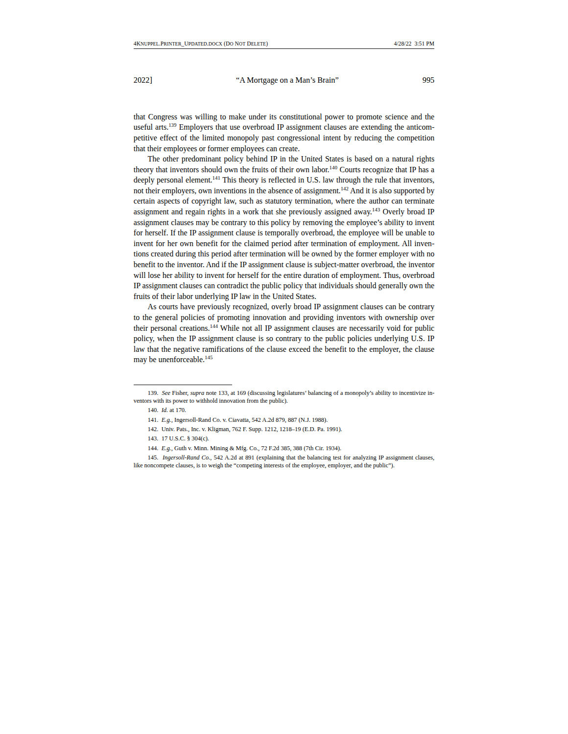4KNUPPEL.PRINTER_UPDATED.DOCX (DO NOT DELETE) 4/28/22 3:51 PM
2022] “A Mortgage on a Man’s Brain” 995
that Congress was willing to make under its constitutional power to promote science and the useful arts.139 Employers that use overbroad IP assignment clauses are extending the anticompetitive effect of the limited monopoly past congressional intent by reducing the competition that their employees or former employees can create.
The other predominant policy behind IP in the United States is based on a natural rights theory that inventors should own the fruits of their own labor.140 Courts recognize that IP has a deeply personal element.141 This theory is reflected in U.S. law through the rule that inventors, not their employers, own inventions in the absence of assignment.142 And it is also supported by certain aspects of copyright law, such as statutory termination, where the author can terminate assignment and regain rights in a work that she previously assigned away.143 Overly broad IP assignment clauses may be contrary to this policy by removing the employee’s ability to invent for herself. If the IP assignment clause is temporally overbroad, the employee will be unable to invent for her own benefit for the claimed period after termination of employment. All inventions created during this period after termination will be owned by the former employer with no benefit to the inventor. And if the IP assignment clause is subject-matter overbroad, the inventor will lose her ability to invent for herself for the entire duration of employment. Thus, overbroad IP assignment clauses can contradict the public policy that individuals should generally own the fruits of their labor underlying IP law in the United States.
As courts have previously recognized, overly broad IP assignment clauses can be contrary to the general policies of promoting innovation and providing inventors with ownership over their personal creations.144 While not all IP assignment clauses are necessarily void for public policy, when the IP assignment clause is so contrary to the public policies underlying U.S. IP law that the negative ramifications of the clause exceed the benefit to the employer, the clause may be unenforceable.145
139. See Fisher, supra note 133, at 169 (discussing legislatures’ balancing of a monopoly’s ability to incentivize inventors with its power to withhold innovation from the public).
140. Id. at 170.
141. E.g., Ingersoll-Rand Co. v. Ciavatta, 542 A.2d 879, 887 (N.J. 1988).
142. Univ. Pats., Inc. v. Kligman, 762 F. Supp. 1212, 1218–19 (E.D. Pa. 1991).
143. 17 U.S.C. § 304(c).
144. E.g., Guth v. Minn. Mining & Mfg. Co., 72 F.2d 385, 388 (7th Cir. 1934).
145. Ingersoll-Rand Co., 542 A.2d at 891 (explaining that the balancing test for analyzing IP assignment clauses, like noncompete clauses, is to weigh the “competing interests of the employee, employer, and the public”).